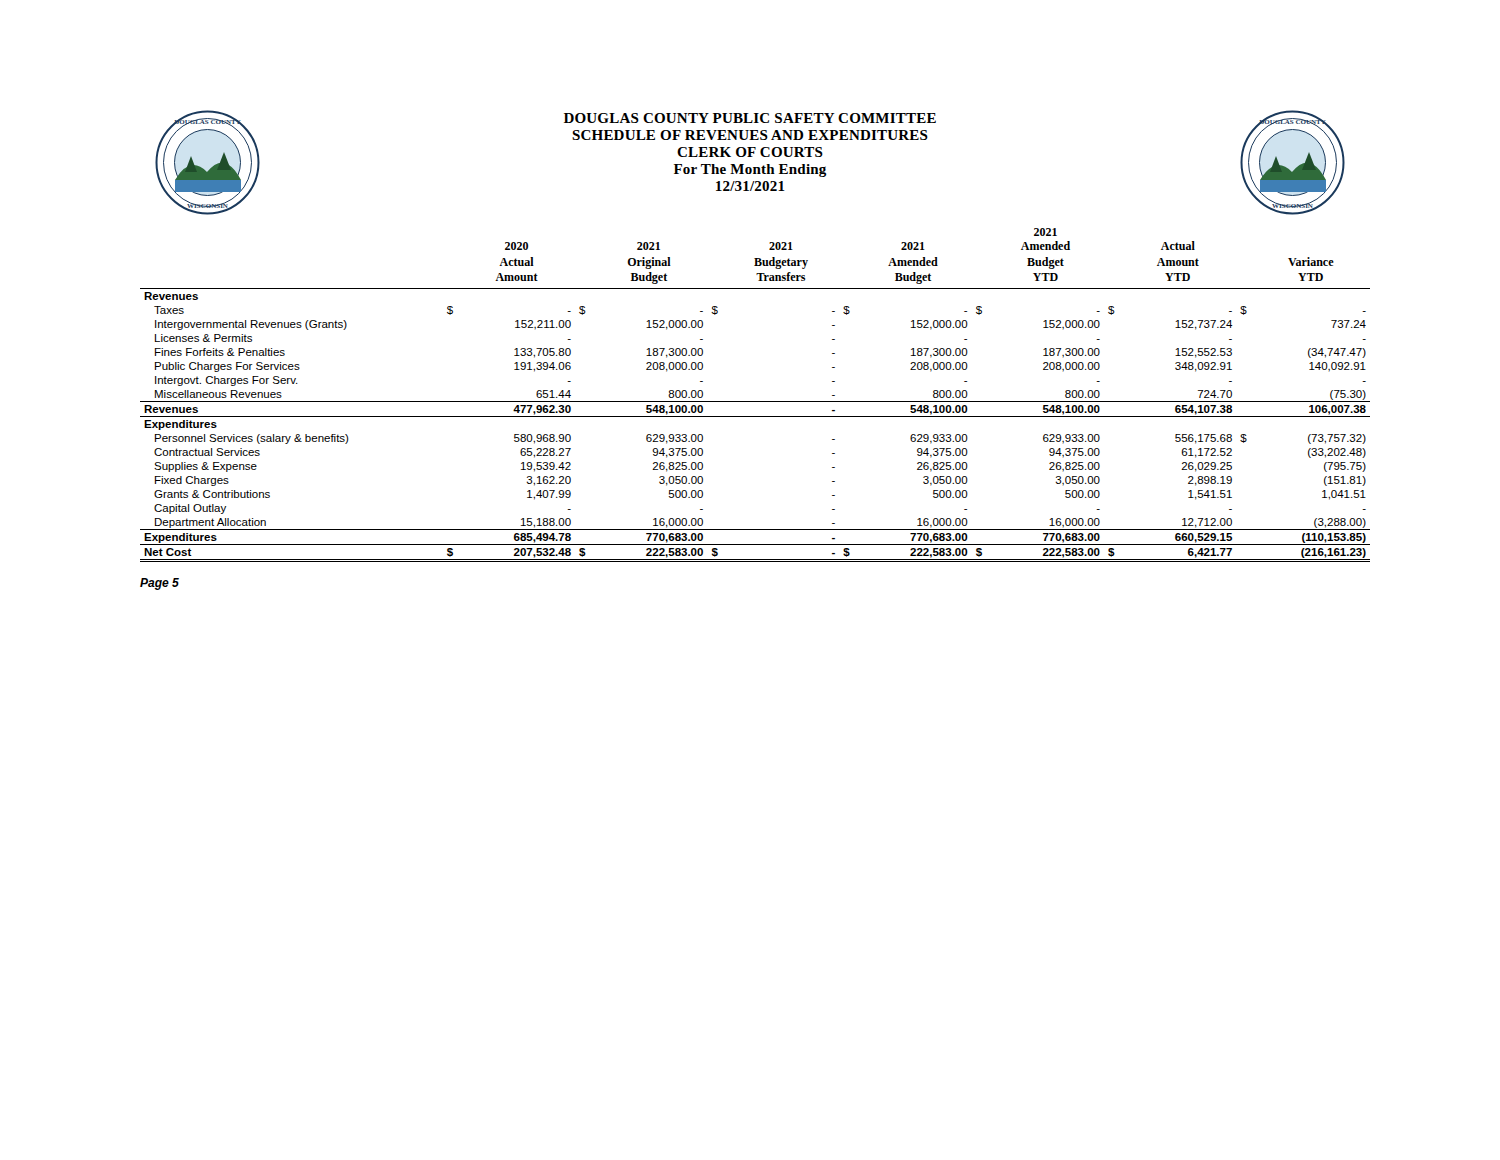DOUGLAS COUNTY WISCONSIN
DOUGLAS COUNTY WISCONSIN
DOUGLAS COUNTY PUBLIC SAFETY COMMITTEE
SCHEDULE OF REVENUES AND EXPENDITURES
CLERK OF COURTS
For The Month Ending
12/31/2021
| | | 2020 | | 2021 | | 2021 | | 2021 | | 2021 Amended | | Actual | | |
| --- | --- | --- | --- | --- | --- | --- | --- | --- | --- | --- | --- | --- | --- | --- |
| | | Actual | | Original | | Budgetary | | Amended | | Budget | | Amount | | Variance |
| | | Amount | | Budget | | Transfers | | Budget | | YTD | | YTD | | YTD |
| Revenues | |
| Taxes | $ | - | $ | - | $ | - | $ | - | $ | - | $ | - | $ | - |
| Intergovernmental Revenues (Grants) | | 152,211.00 | | 152,000.00 | | - | | 152,000.00 | | 152,000.00 | | 152,737.24 | | 737.24 |
| Licenses & Permits | | - | | - | | - | | - | | - | | - | | - |
| Fines Forfeits & Penalties | | 133,705.80 | | 187,300.00 | | - | | 187,300.00 | | 187,300.00 | | 152,552.53 | | (34,747.47) |
| Public Charges For Services | | 191,394.06 | | 208,000.00 | | - | | 208,000.00 | | 208,000.00 | | 348,092.91 | | 140,092.91 |
| Intergovt. Charges For Serv. | | - | | - | | - | | - | | - | | - | | - |
| Miscellaneous Revenues | | 651.44 | | 800.00 | | - | | 800.00 | | 800.00 | | 724.70 | | (75.30) |
| Revenues | | 477,962.30 | | 548,100.00 | | - | | 548,100.00 | | 548,100.00 | | 654,107.38 | | 106,007.38 |
| Expenditures | |
| Personnel Services (salary & benefits) | | 580,968.90 | | 629,933.00 | | - | | 629,933.00 | | 629,933.00 | | 556,175.68 | $ | (73,757.32) |
| Contractual Services | | 65,228.27 | | 94,375.00 | | - | | 94,375.00 | | 94,375.00 | | 61,172.52 | | (33,202.48) |
| Supplies & Expense | | 19,539.42 | | 26,825.00 | | - | | 26,825.00 | | 26,825.00 | | 26,029.25 | | (795.75) |
| Fixed Charges | | 3,162.20 | | 3,050.00 | | - | | 3,050.00 | | 3,050.00 | | 2,898.19 | | (151.81) |
| Grants & Contributions | | 1,407.99 | | 500.00 | | - | | 500.00 | | 500.00 | | 1,541.51 | | 1,041.51 |
| Capital Outlay | | - | | - | | - | | - | | - | | - | | - |
| Department Allocation | | 15,188.00 | | 16,000.00 | | - | | 16,000.00 | | 16,000.00 | | 12,712.00 | | (3,288.00) |
| Expenditures | | 685,494.78 | | 770,683.00 | | - | | 770,683.00 | | 770,683.00 | | 660,529.15 | | (110,153.85) |
| Net Cost | $ | 207,532.48 | $ | 222,583.00 | $ | - | $ | 222,583.00 | $ | 222,583.00 | $ | 6,421.77 | | (216,161.23) |
Page 5